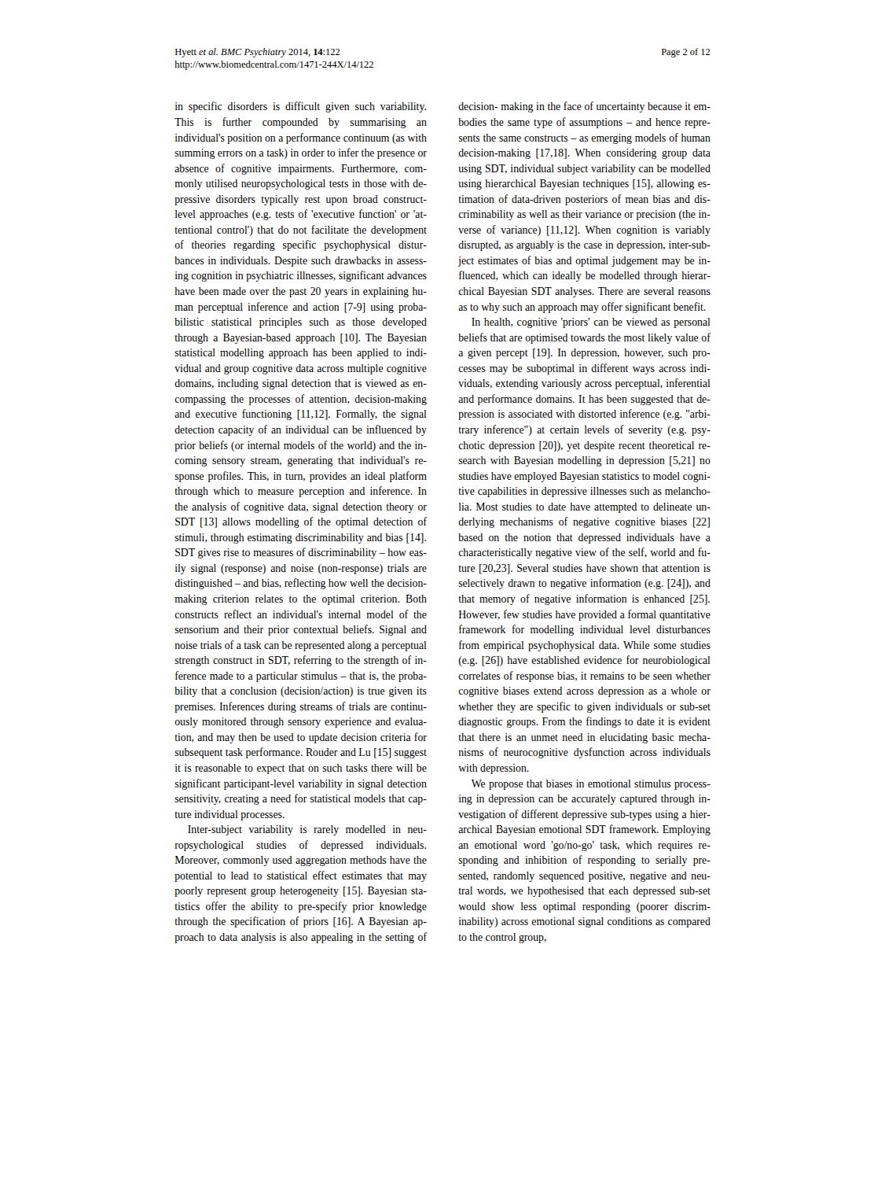Hyett et al. BMC Psychiatry 2014, 14:122
http://www.biomedcentral.com/1471-244X/14/122
Page 2 of 12
in specific disorders is difficult given such variability. This is further compounded by summarising an individual's position on a performance continuum (as with summing errors on a task) in order to infer the presence or absence of cognitive impairments. Furthermore, commonly utilised neuropsychological tests in those with depressive disorders typically rest upon broad construct-level approaches (e.g. tests of 'executive function' or 'attentional control') that do not facilitate the development of theories regarding specific psychophysical disturbances in individuals. Despite such drawbacks in assessing cognition in psychiatric illnesses, significant advances have been made over the past 20 years in explaining human perceptual inference and action [7-9] using probabilistic statistical principles such as those developed through a Bayesian-based approach [10]. The Bayesian statistical modelling approach has been applied to individual and group cognitive data across multiple cognitive domains, including signal detection that is viewed as encompassing the processes of attention, decision-making and executive functioning [11,12]. Formally, the signal detection capacity of an individual can be influenced by prior beliefs (or internal models of the world) and the incoming sensory stream, generating that individual's response profiles. This, in turn, provides an ideal platform through which to measure perception and inference. In the analysis of cognitive data, signal detection theory or SDT [13] allows modelling of the optimal detection of stimuli, through estimating discriminability and bias [14]. SDT gives rise to measures of discriminability – how easily signal (response) and noise (non-response) trials are distinguished – and bias, reflecting how well the decision-making criterion relates to the optimal criterion. Both constructs reflect an individual's internal model of the sensorium and their prior contextual beliefs. Signal and noise trials of a task can be represented along a perceptual strength construct in SDT, referring to the strength of inference made to a particular stimulus – that is, the probability that a conclusion (decision/action) is true given its premises. Inferences during streams of trials are continuously monitored through sensory experience and evaluation, and may then be used to update decision criteria for subsequent task performance. Rouder and Lu [15] suggest it is reasonable to expect that on such tasks there will be significant participant-level variability in signal detection sensitivity, creating a need for statistical models that capture individual processes.
Inter-subject variability is rarely modelled in neuropsychological studies of depressed individuals. Moreover, commonly used aggregation methods have the potential to lead to statistical effect estimates that may poorly represent group heterogeneity [15]. Bayesian statistics offer the ability to pre-specify prior knowledge through the specification of priors [16]. A Bayesian approach to data analysis is also appealing in the setting of decision- making in the face of uncertainty because it embodies the same type of assumptions – and hence represents the same constructs – as emerging models of human decision-making [17,18]. When considering group data using SDT, individual subject variability can be modelled using hierarchical Bayesian techniques [15], allowing estimation of data-driven posteriors of mean bias and discriminability as well as their variance or precision (the inverse of variance) [11,12]. When cognition is variably disrupted, as arguably is the case in depression, inter-subject estimates of bias and optimal judgement may be influenced, which can ideally be modelled through hierarchical Bayesian SDT analyses. There are several reasons as to why such an approach may offer significant benefit.
In health, cognitive 'priors' can be viewed as personal beliefs that are optimised towards the most likely value of a given percept [19]. In depression, however, such processes may be suboptimal in different ways across individuals, extending variously across perceptual, inferential and performance domains. It has been suggested that depression is associated with distorted inference (e.g. "arbitrary inference") at certain levels of severity (e.g. psychotic depression [20]), yet despite recent theoretical research with Bayesian modelling in depression [5,21] no studies have employed Bayesian statistics to model cognitive capabilities in depressive illnesses such as melancholia. Most studies to date have attempted to delineate underlying mechanisms of negative cognitive biases [22] based on the notion that depressed individuals have a characteristically negative view of the self, world and future [20,23]. Several studies have shown that attention is selectively drawn to negative information (e.g. [24]), and that memory of negative information is enhanced [25]. However, few studies have provided a formal quantitative framework for modelling individual level disturbances from empirical psychophysical data. While some studies (e.g. [26]) have established evidence for neurobiological correlates of response bias, it remains to be seen whether cognitive biases extend across depression as a whole or whether they are specific to given individuals or sub-set diagnostic groups. From the findings to date it is evident that there is an unmet need in elucidating basic mechanisms of neurocognitive dysfunction across individuals with depression.
We propose that biases in emotional stimulus processing in depression can be accurately captured through investigation of different depressive sub-types using a hierarchical Bayesian emotional SDT framework. Employing an emotional word 'go/no-go' task, which requires responding and inhibition of responding to serially presented, randomly sequenced positive, negative and neutral words, we hypothesised that each depressed sub-set would show less optimal responding (poorer discriminability) across emotional signal conditions as compared to the control group,